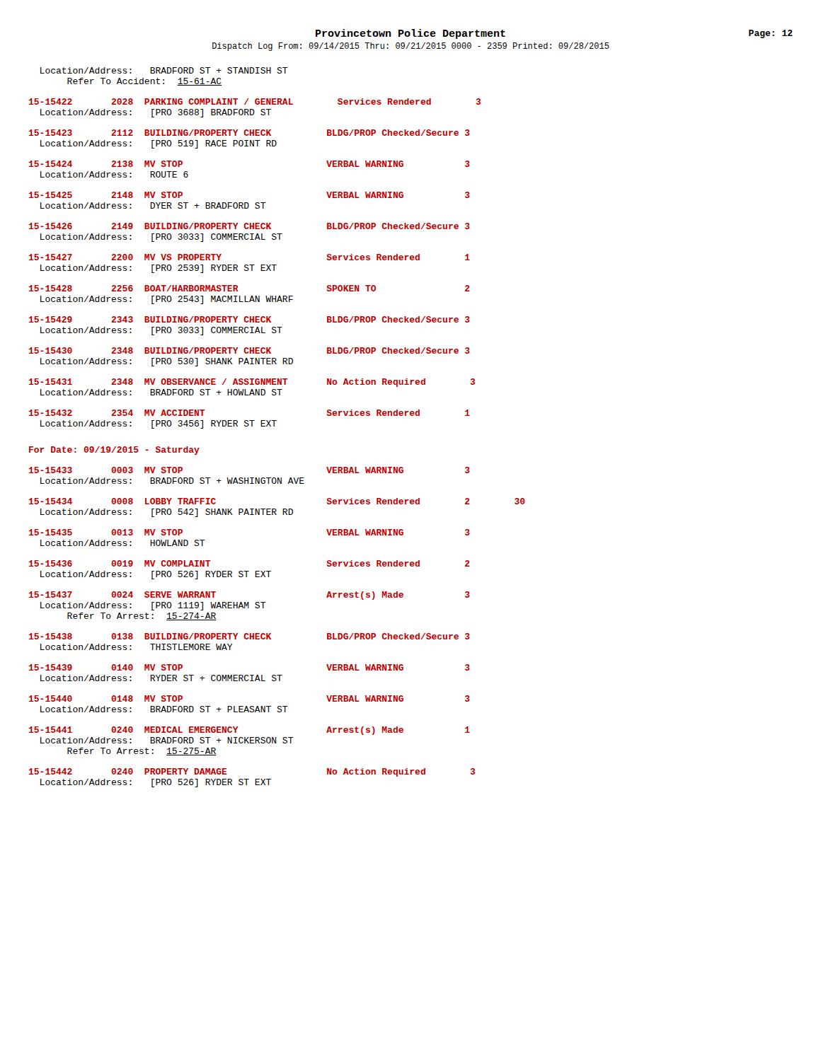Page: 12
Provincetown Police Department
Dispatch Log From: 09/14/2015 Thru: 09/21/2015 0000 - 2359 Printed: 09/28/2015
Location/Address: BRADFORD ST + STANDISH ST
Refer To Accident: 15-61-AC
15-15422 2028 PARKING COMPLAINT / GENERAL Services Rendered 3
Location/Address: [PRO 3688] BRADFORD ST
15-15423 2112 BUILDING/PROPERTY CHECK BLDG/PROP Checked/Secure 3
Location/Address: [PRO 519] RACE POINT RD
15-15424 2138 MV STOP VERBAL WARNING 3
Location/Address: ROUTE 6
15-15425 2148 MV STOP VERBAL WARNING 3
Location/Address: DYER ST + BRADFORD ST
15-15426 2149 BUILDING/PROPERTY CHECK BLDG/PROP Checked/Secure 3
Location/Address: [PRO 3033] COMMERCIAL ST
15-15427 2200 MV VS PROPERTY Services Rendered 1
Location/Address: [PRO 2539] RYDER ST EXT
15-15428 2256 BOAT/HARBORMASTER SPOKEN TO 2
Location/Address: [PRO 2543] MACMILLAN WHARF
15-15429 2343 BUILDING/PROPERTY CHECK BLDG/PROP Checked/Secure 3
Location/Address: [PRO 3033] COMMERCIAL ST
15-15430 2348 BUILDING/PROPERTY CHECK BLDG/PROP Checked/Secure 3
Location/Address: [PRO 530] SHANK PAINTER RD
15-15431 2348 MV OBSERVANCE / ASSIGNMENT No Action Required 3
Location/Address: BRADFORD ST + HOWLAND ST
15-15432 2354 MV ACCIDENT Services Rendered 1
Location/Address: [PRO 3456] RYDER ST EXT
For Date: 09/19/2015 - Saturday
15-15433 0003 MV STOP VERBAL WARNING 3
Location/Address: BRADFORD ST + WASHINGTON AVE
15-15434 0008 LOBBY TRAFFIC Services Rendered 2 30
Location/Address: [PRO 542] SHANK PAINTER RD
15-15435 0013 MV STOP VERBAL WARNING 3
Location/Address: HOWLAND ST
15-15436 0019 MV COMPLAINT Services Rendered 2
Location/Address: [PRO 526] RYDER ST EXT
15-15437 0024 SERVE WARRANT Arrest(s) Made 3
Location/Address: [PRO 1119] WAREHAM ST
Refer To Arrest: 15-274-AR
15-15438 0138 BUILDING/PROPERTY CHECK BLDG/PROP Checked/Secure 3
Location/Address: THISTLEMORE WAY
15-15439 0140 MV STOP VERBAL WARNING 3
Location/Address: RYDER ST + COMMERCIAL ST
15-15440 0148 MV STOP VERBAL WARNING 3
Location/Address: BRADFORD ST + PLEASANT ST
15-15441 0240 MEDICAL EMERGENCY Arrest(s) Made 1
Location/Address: BRADFORD ST + NICKERSON ST
Refer To Arrest: 15-275-AR
15-15442 0240 PROPERTY DAMAGE No Action Required 3
Location/Address: [PRO 526] RYDER ST EXT